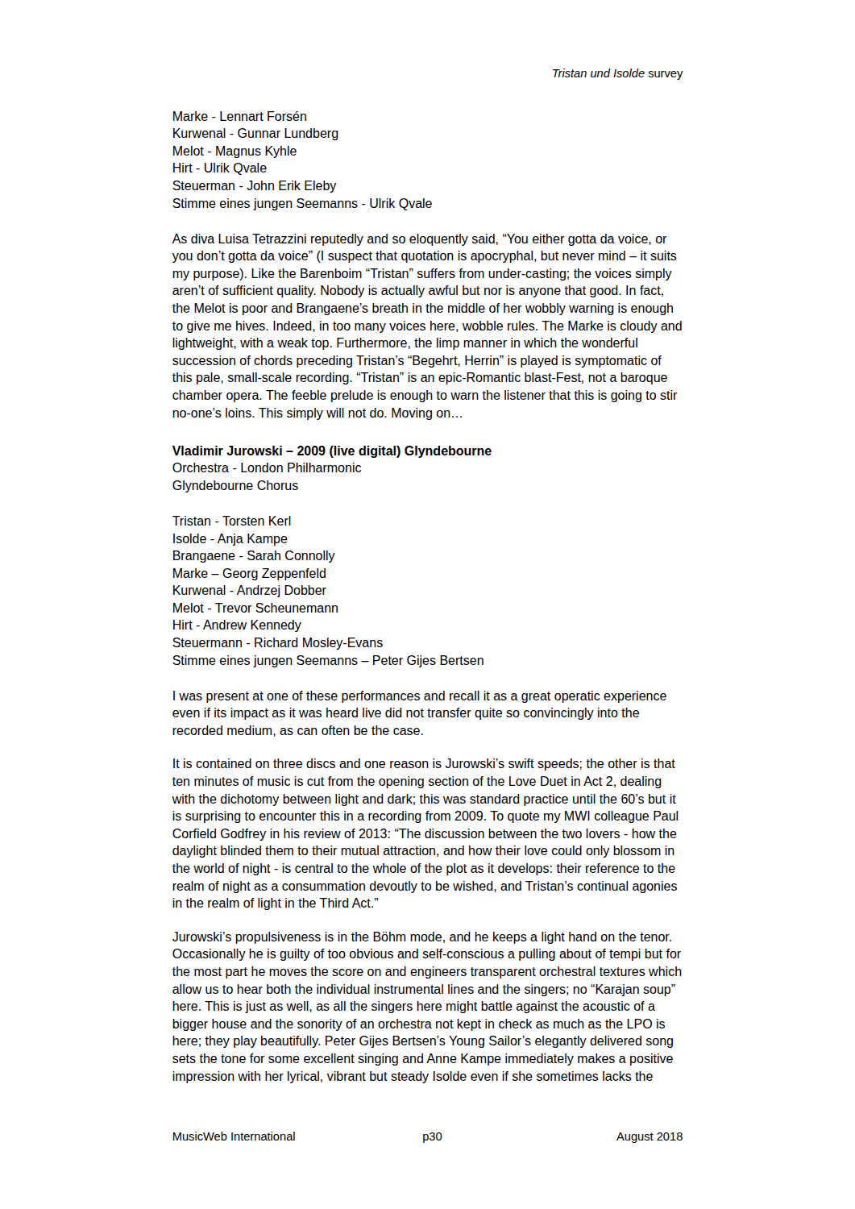Tristan und Isolde survey
Marke - Lennart Forsén
Kurwenal - Gunnar Lundberg
Melot - Magnus Kyhle
Hirt - Ulrik Qvale
Steuerman - John Erik Eleby
Stimme eines jungen Seemanns - Ulrik Qvale
As diva Luisa Tetrazzini reputedly and so eloquently said, “You either gotta da voice, or you don’t gotta da voice” (I suspect that quotation is apocryphal, but never mind – it suits my purpose). Like the Barenboim “Tristan” suffers from under-casting; the voices simply aren’t of sufficient quality. Nobody is actually awful but nor is anyone that good. In fact, the Melot is poor and Brangaene’s breath in the middle of her wobbly warning is enough to give me hives. Indeed, in too many voices here, wobble rules. The Marke is cloudy and lightweight, with a weak top. Furthermore, the limp manner in which the wonderful succession of chords preceding Tristan’s “Begehrt, Herrin” is played is symptomatic of this pale, small-scale recording. “Tristan” is an epic-Romantic blast-Fest, not a baroque chamber opera. The feeble prelude is enough to warn the listener that this is going to stir no-one’s loins. This simply will not do. Moving on…
Vladimir Jurowski – 2009 (live digital) Glyndebourne
Orchestra - London Philharmonic
Glyndebourne Chorus
Tristan - Torsten Kerl
Isolde - Anja Kampe
Brangaene - Sarah Connolly
Marke – Georg Zeppenfeld
Kurwenal - Andrzej Dobber
Melot - Trevor Scheunemann
Hirt - Andrew Kennedy
Steuermann - Richard Mosley-Evans
Stimme eines jungen Seemanns – Peter Gijes Bertsen
I was present at one of these performances and recall it as a great operatic experience even if its impact as it was heard live did not transfer quite so convincingly into the recorded medium, as can often be the case.
It is contained on three discs and one reason is Jurowski’s swift speeds; the other is that ten minutes of music is cut from the opening section of the Love Duet in Act 2, dealing with the dichotomy between light and dark; this was standard practice until the 60’s but it is surprising to encounter this in a recording from 2009. To quote my MWI colleague Paul Corfield Godfrey in his review of 2013: “The discussion between the two lovers - how the daylight blinded them to their mutual attraction, and how their love could only blossom in the world of night - is central to the whole of the plot as it develops: their reference to the realm of night as a consummation devoutly to be wished, and Tristan’s continual agonies in the realm of light in the Third Act.”
Jurowski’s propulsiveness is in the Böhm mode, and he keeps a light hand on the tenor. Occasionally he is guilty of too obvious and self-conscious a pulling about of tempi but for the most part he moves the score on and engineers transparent orchestral textures which allow us to hear both the individual instrumental lines and the singers; no “Karajan soup” here. This is just as well, as all the singers here might battle against the acoustic of a bigger house and the sonority of an orchestra not kept in check as much as the LPO is here; they play beautifully. Peter Gijes Bertsen’s Young Sailor’s elegantly delivered song sets the tone for some excellent singing and Anne Kampe immediately makes a positive impression with her lyrical, vibrant but steady Isolde even if she sometimes lacks the
MusicWeb International
p30
August 2018